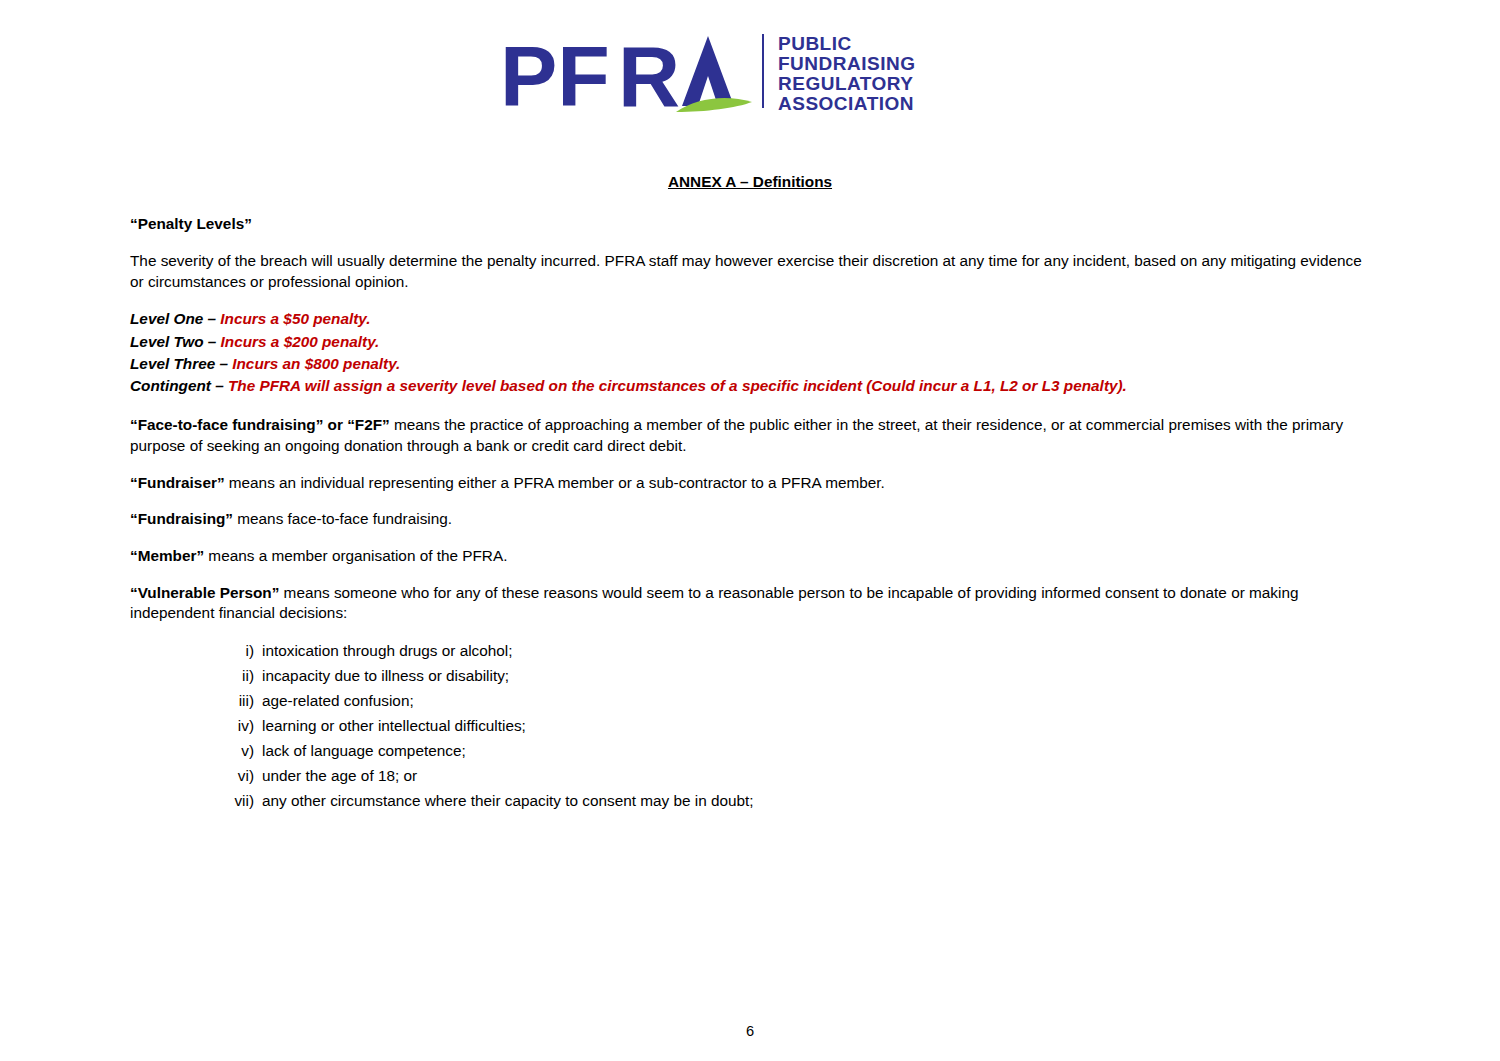PF R PUBLIC FUNDRAISING REGULATORY ASSOCIATION
ANNEX A – Definitions
“Penalty Levels”
The severity of the breach will usually determine the penalty incurred. PFRA staff may however exercise their discretion at any time for any incident, based on any mitigating evidence or circumstances or professional opinion.
Level One – Incurs a $50 penalty.
Level Two – Incurs a $200 penalty.
Level Three – Incurs an $800 penalty.
Contingent – The PFRA will assign a severity level based on the circumstances of a specific incident (Could incur a L1, L2 or L3 penalty).
“Face-to-face fundraising” or “F2F” means the practice of approaching a member of the public either in the street, at their residence, or at commercial premises with the primary purpose of seeking an ongoing donation through a bank or credit card direct debit.
“Fundraiser” means an individual representing either a PFRA member or a sub-contractor to a PFRA member.
“Fundraising” means face-to-face fundraising.
“Member” means a member organisation of the PFRA.
“Vulnerable Person” means someone who for any of these reasons would seem to a reasonable person to be incapable of providing informed consent to donate or making independent financial decisions:
intoxication through drugs or alcohol;
incapacity due to illness or disability;
age-related confusion;
learning or other intellectual difficulties;
lack of language competence;
under the age of 18; or
any other circumstance where their capacity to consent may be in doubt;
6